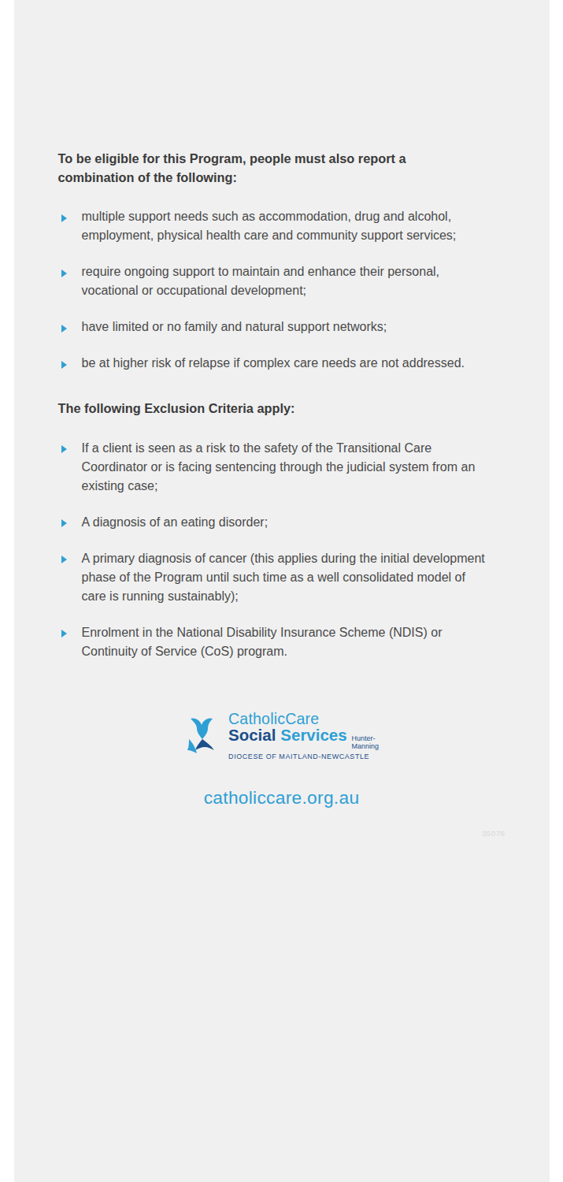To be eligible for this Program, people must also report a combination of the following:
multiple support needs such as accommodation, drug and alcohol, employment, physical health care and community support services;
require ongoing support to maintain and enhance their personal, vocational or occupational development;
have limited or no family and natural support networks;
be at higher risk of relapse if complex care needs are not addressed.
The following Exclusion Criteria apply:
If a client is seen as a risk to the safety of the Transitional Care Coordinator or is facing sentencing through the judicial system from an existing case;
A diagnosis of an eating disorder;
A primary diagnosis of cancer (this applies during the initial development phase of the Program until such time as a well consolidated model of care is running sustainably);
Enrolment in the National Disability Insurance Scheme (NDIS) or Continuity of Service (CoS) program.
CatholicCare
Social Services Hunter-
Manning
Diocese of Maitland-Newcastle
catholiccare.org.au
35076